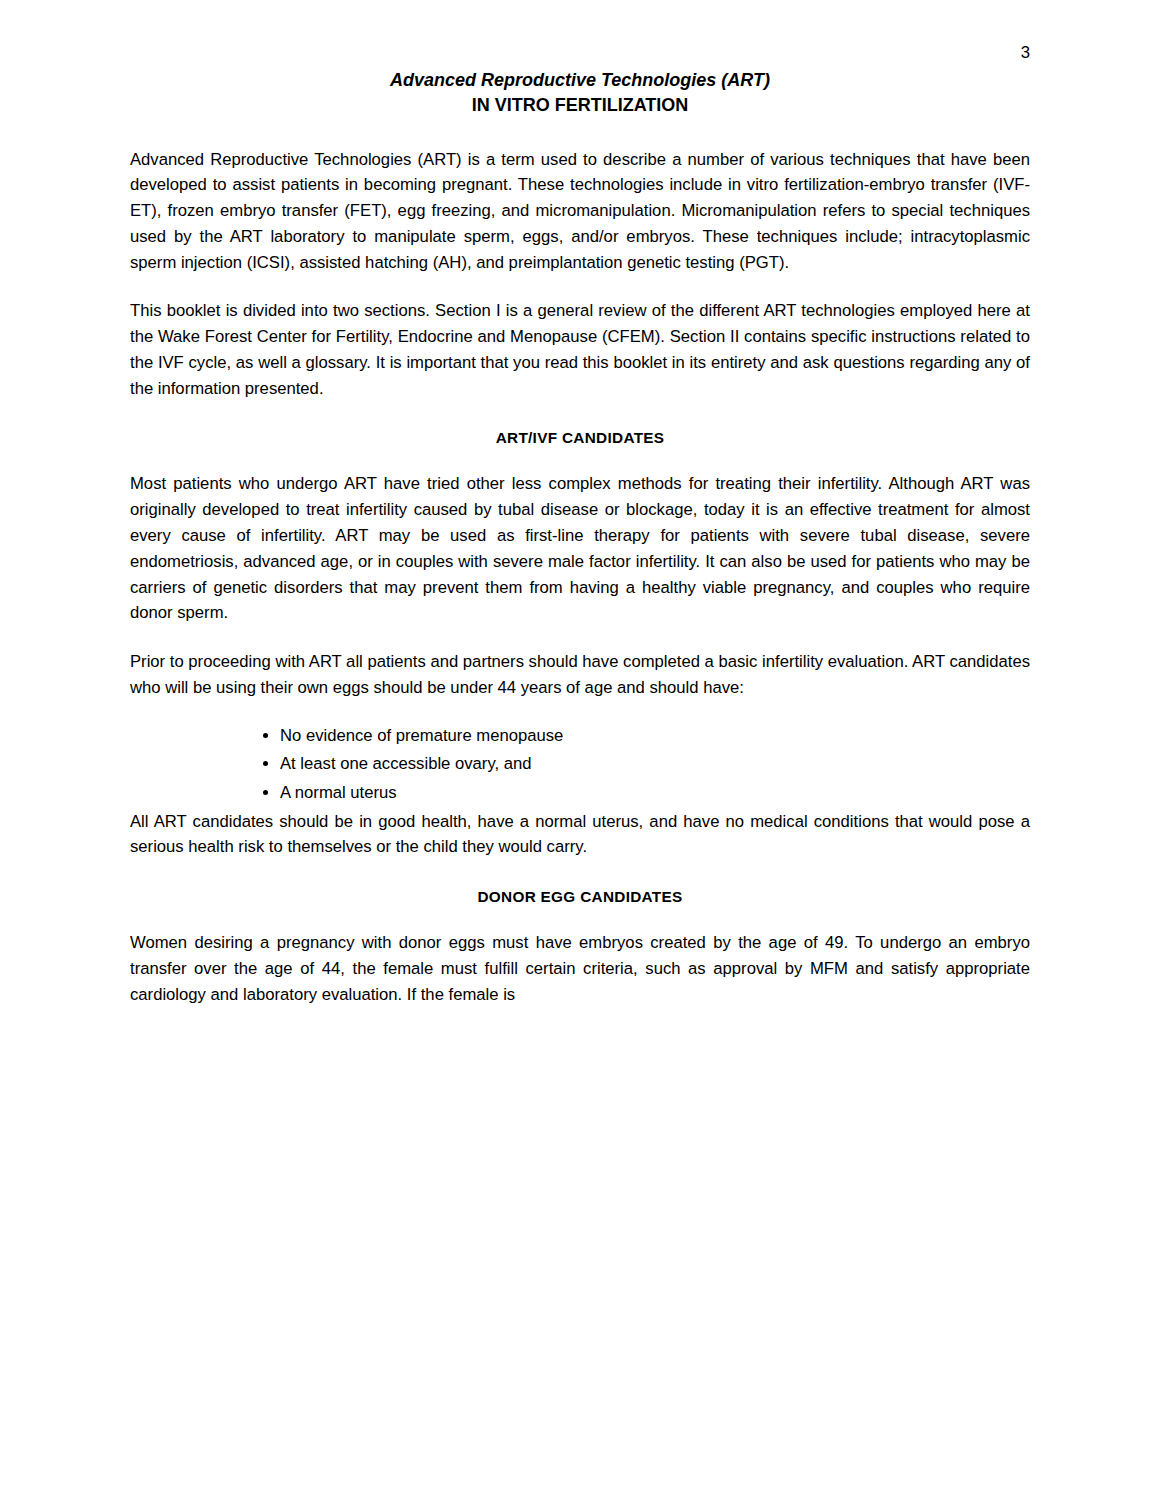3
Advanced Reproductive Technologies (ART)
IN VITRO FERTILIZATION
Advanced Reproductive Technologies (ART) is a term used to describe a number of various techniques that have been developed to assist patients in becoming pregnant. These technologies include in vitro fertilization-embryo transfer (IVF-ET), frozen embryo transfer (FET), egg freezing, and micromanipulation. Micromanipulation refers to special techniques used by the ART laboratory to manipulate sperm, eggs, and/or embryos. These techniques include; intracytoplasmic sperm injection (ICSI), assisted hatching (AH), and preimplantation genetic testing (PGT).
This booklet is divided into two sections. Section I is a general review of the different ART technologies employed here at the Wake Forest Center for Fertility, Endocrine and Menopause (CFEM). Section II contains specific instructions related to the IVF cycle, as well a glossary. It is important that you read this booklet in its entirety and ask questions regarding any of the information presented.
ART/IVF CANDIDATES
Most patients who undergo ART have tried other less complex methods for treating their infertility. Although ART was originally developed to treat infertility caused by tubal disease or blockage, today it is an effective treatment for almost every cause of infertility. ART may be used as first-line therapy for patients with severe tubal disease, severe endometriosis, advanced age, or in couples with severe male factor infertility. It can also be used for patients who may be carriers of genetic disorders that may prevent them from having a healthy viable pregnancy, and couples who require donor sperm.
Prior to proceeding with ART all patients and partners should have completed a basic infertility evaluation. ART candidates who will be using their own eggs should be under 44 years of age and should have:
No evidence of premature menopause
At least one accessible ovary, and
A normal uterus
All ART candidates should be in good health, have a normal uterus, and have no medical conditions that would pose a serious health risk to themselves or the child they would carry.
DONOR EGG CANDIDATES
Women desiring a pregnancy with donor eggs must have embryos created by the age of 49. To undergo an embryo transfer over the age of 44, the female must fulfill certain criteria, such as approval by MFM and satisfy appropriate cardiology and laboratory evaluation. If the female is